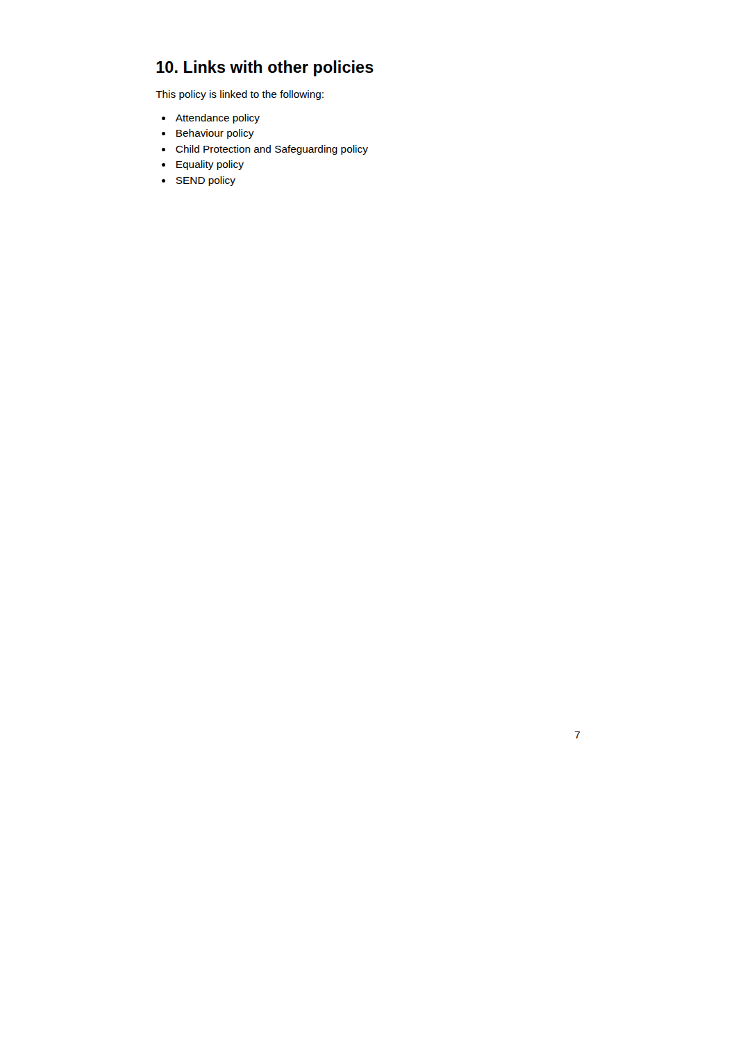10. Links with other policies
This policy is linked to the following:
Attendance policy
Behaviour policy
Child Protection and Safeguarding policy
Equality policy
SEND policy
7